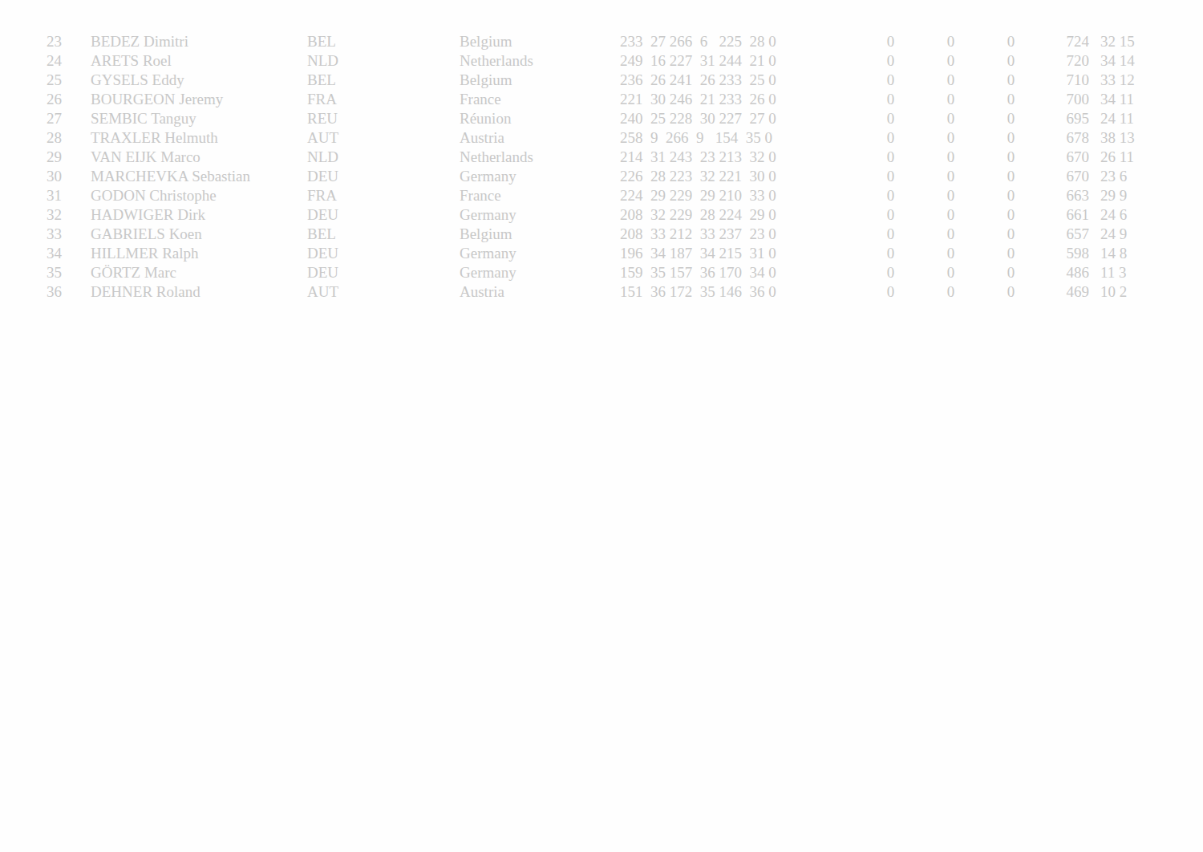| 23 | BEDEZ Dimitri | BEL | Belgium | 233 27 266 6 225 28 0 | 0 | 0 | 0 | 724 | 32 15 |
| 24 | ARETS Roel | NLD | Netherlands | 249 16 227 31 244 21 0 | 0 | 0 | 0 | 720 | 34 14 |
| 25 | GYSELS Eddy | BEL | Belgium | 236 26 241 26 233 25 0 | 0 | 0 | 0 | 710 | 33 12 |
| 26 | BOURGEON Jeremy | FRA | France | 221 30 246 21 233 26 0 | 0 | 0 | 0 | 700 | 34 11 |
| 27 | SEMBIC Tanguy | REU | Réunion | 240 25 228 30 227 27 0 | 0 | 0 | 0 | 695 | 24 11 |
| 28 | TRAXLER Helmuth | AUT | Austria | 258 9 266 9 154 35 0 | 0 | 0 | 0 | 678 | 38 13 |
| 29 | VAN EIJK Marco | NLD | Netherlands | 214 31 243 23 213 32 0 | 0 | 0 | 0 | 670 | 26 11 |
| 30 | MARCHEVKA Sebastian | DEU | Germany | 226 28 223 32 221 30 0 | 0 | 0 | 0 | 670 | 23 6 |
| 31 | GODON Christophe | FRA | France | 224 29 229 29 210 33 0 | 0 | 0 | 0 | 663 | 29 9 |
| 32 | HADWIGER Dirk | DEU | Germany | 208 32 229 28 224 29 0 | 0 | 0 | 0 | 661 | 24 6 |
| 33 | GABRIELS Koen | BEL | Belgium | 208 33 212 33 237 23 0 | 0 | 0 | 0 | 657 | 24 9 |
| 34 | HILLMER Ralph | DEU | Germany | 196 34 187 34 215 31 0 | 0 | 0 | 0 | 598 | 14 8 |
| 35 | GÖRTZ Marc | DEU | Germany | 159 35 157 36 170 34 0 | 0 | 0 | 0 | 486 | 11 3 |
| 36 | DEHNER Roland | AUT | Austria | 151 36 172 35 146 36 0 | 0 | 0 | 0 | 469 | 10 2 |